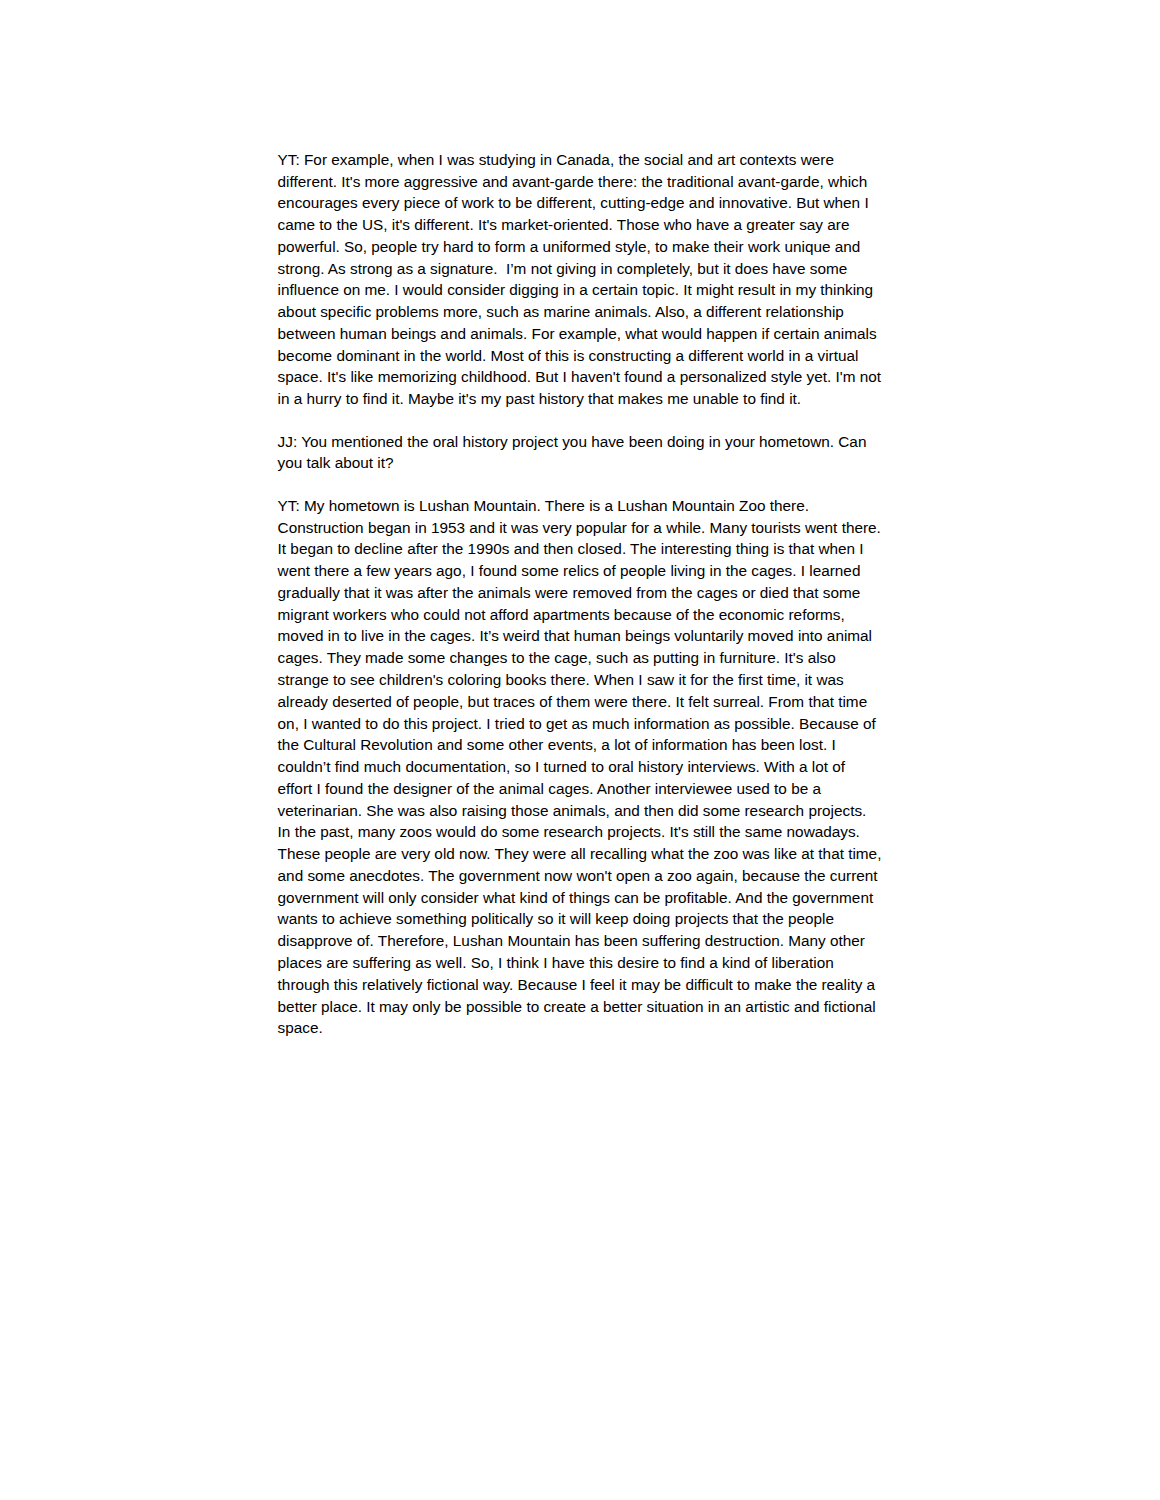YT: For example, when I was studying in Canada, the social and art contexts were different. It's more aggressive and avant-garde there: the traditional avant-garde, which encourages every piece of work to be different, cutting-edge and innovative. But when I came to the US, it's different. It's market-oriented. Those who have a greater say are powerful. So, people try hard to form a uniformed style, to make their work unique and strong. As strong as a signature. I’m not giving in completely, but it does have some influence on me. I would consider digging in a certain topic. It might result in my thinking about specific problems more, such as marine animals. Also, a different relationship between human beings and animals. For example, what would happen if certain animals become dominant in the world. Most of this is constructing a different world in a virtual space. It's like memorizing childhood. But I haven't found a personalized style yet. I'm not in a hurry to find it. Maybe it's my past history that makes me unable to find it.
JJ: You mentioned the oral history project you have been doing in your hometown. Can you talk about it?
YT: My hometown is Lushan Mountain. There is a Lushan Mountain Zoo there. Construction began in 1953 and it was very popular for a while. Many tourists went there. It began to decline after the 1990s and then closed. The interesting thing is that when I went there a few years ago, I found some relics of people living in the cages. I learned gradually that it was after the animals were removed from the cages or died that some migrant workers who could not afford apartments because of the economic reforms, moved in to live in the cages. It’s weird that human beings voluntarily moved into animal cages. They made some changes to the cage, such as putting in furniture. It's also strange to see children's coloring books there. When I saw it for the first time, it was already deserted of people, but traces of them were there. It felt surreal. From that time on, I wanted to do this project. I tried to get as much information as possible. Because of the Cultural Revolution and some other events, a lot of information has been lost. I couldn’t find much documentation, so I turned to oral history interviews. With a lot of effort I found the designer of the animal cages. Another interviewee used to be a veterinarian. She was also raising those animals, and then did some research projects. In the past, many zoos would do some research projects. It's still the same nowadays. These people are very old now. They were all recalling what the zoo was like at that time, and some anecdotes. The government now won't open a zoo again, because the current government will only consider what kind of things can be profitable. And the government wants to achieve something politically so it will keep doing projects that the people disapprove of. Therefore, Lushan Mountain has been suffering destruction. Many other places are suffering as well. So, I think I have this desire to find a kind of liberation through this relatively fictional way. Because I feel it may be difficult to make the reality a better place. It may only be possible to create a better situation in an artistic and fictional space.